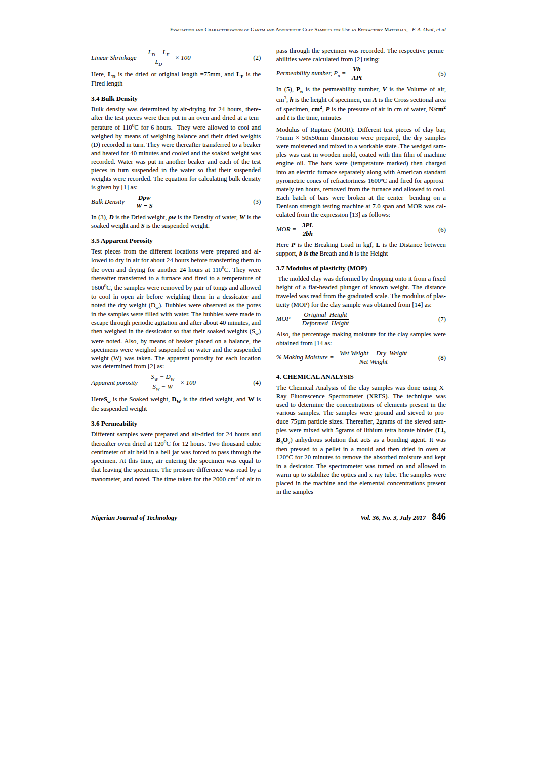Evaluation and Characterization of Gakem and Abouchiche Clay Samples for Use as Refractory Materials, F. A. Ovat, et al
Linear Shrinkage = LD − LF LD × 100 (2)
Here, LD is the dried or original length =75mm, and LF is the Fired length
3.4 Bulk Density
Bulk density was determined by air-drying for 24 hours, thereafter the test pieces were then put in an oven and dried at a temperature of 1100C for 6 hours. They were allowed to cool and weighed by means of weighing balance and their dried weights (D) recorded in turn. They were thereafter transferred to a beaker and heated for 40 minutes and cooled and the soaked weight was recorded. Water was put in another beaker and each of the test pieces in turn suspended in the water so that their suspended weights were recorded. The equation for calculating bulk density is given by [1] as:
Bulk Density = Dρw W − S (3)
In (3), D is the Dried weight, ρw is the Density of water, W is the soaked weight and S is the suspended weight.
3.5 Apparent Porosity
Test pieces from the different locations were prepared and allowed to dry in air for about 24 hours before transferring them to the oven and drying for another 24 hours at 1100C. They were thereafter transferred to a furnace and fired to a temperature of 16000C, the samples were removed by pair of tongs and allowed to cool in open air before weighing them in a dessicator and noted the dry weight (Dw). Bubbles were observed as the pores in the samples were filled with water. The bubbles were made to escape through periodic agitation and after about 40 minutes, and then weighed in the dessicator so that their soaked weights (Sw) were noted. Also, by means of beaker placed on a balance, the specimens were weighed suspended on water and the suspended weight (W) was taken. The apparent porosity for each location was determined from [2] as:
Apparent porosity = SW − DW SW − W × 100 (4)
HereSw is the Soaked weight, DW is the dried weight, and W is the suspended weight
3.6 Permeability
Different samples were prepared and air-dried for 24 hours and thereafter oven dried at 1200C for 12 hours. Two thousand cubic centimeter of air held in a bell jar was forced to pass through the specimen. At this time, air entering the specimen was equal to that leaving the specimen. The pressure difference was read by a manometer, and noted. The time taken for the 2000 cm3 of air to pass through the specimen was recorded. The respective permeabilities were calculated from [2] using:
Permeability number, Pn = Vh APt (5)
In (5), Pn is the permeability number, V is the Volume of air, cm3, h is the height of specimen, cm A is the Cross sectional area of specimen, cm2, P is the pressure of air in cm of water, N/cm2 and t is the time, minutes
Modulus of Rupture (MOR): Different test pieces of clay bar, 75mm × 50x50mm dimension were prepared, the dry samples were moistened and mixed to a workable state .The wedged samples was cast in wooden mold, coated with thin film of machine engine oil. The bars were (temperature marked) then charged into an electric furnace separately along with American standard pyrometric cones of refractoriness 1600ºC and fired for approximately ten hours, removed from the furnace and allowed to cool. Each batch of bars were broken at the center bending on a Denison strength testing machine at 7.0 span and MOR was calculated from the expression [13] as follows:
MOR = 3PL 2bh (6)
Here P is the Breaking Load in kgf, L is the Distance between support, b is the Breath and h is the Height
3.7 Modulus of plasticity (MOP)
The molded clay was deformed by dropping onto it from a fixed height of a flat-headed plunger of known weight. The distance traveled was read from the graduated scale. The modulus of plasticity (MOP) for the clay sample was obtained from [14] as:
MOP = Original Height Deformed Height (7)
Also, the percentage making moisture for the clay samples were obtained from [14 as:
% Making Moisture = Wet Weight − Dry Weight Net Weight (8)
4. CHEMICAL ANALYSIS
The Chemical Analysis of the clay samples was done using X-Ray Fluorescence Spectrometer (XRFS). The technique was used to determine the concentrations of elements present in the various samples. The samples were ground and sieved to produce 75µm particle sizes. Thereafter, 2grams of the sieved samples were mixed with 5grams of lithium tetra borate binder (Li2 B4O7) anhydrous solution that acts as a bonding agent. It was then pressed to a pellet in a mould and then dried in oven at 120°C for 20 minutes to remove the absorbed moisture and kept in a desicator. The spectrometer was turned on and allowed to warm up to stabilize the optics and x-ray tube. The samples were placed in the machine and the elemental concentrations present in the samples
Nigerian Journal of Technology
Vol. 36, No. 3, July 2017846